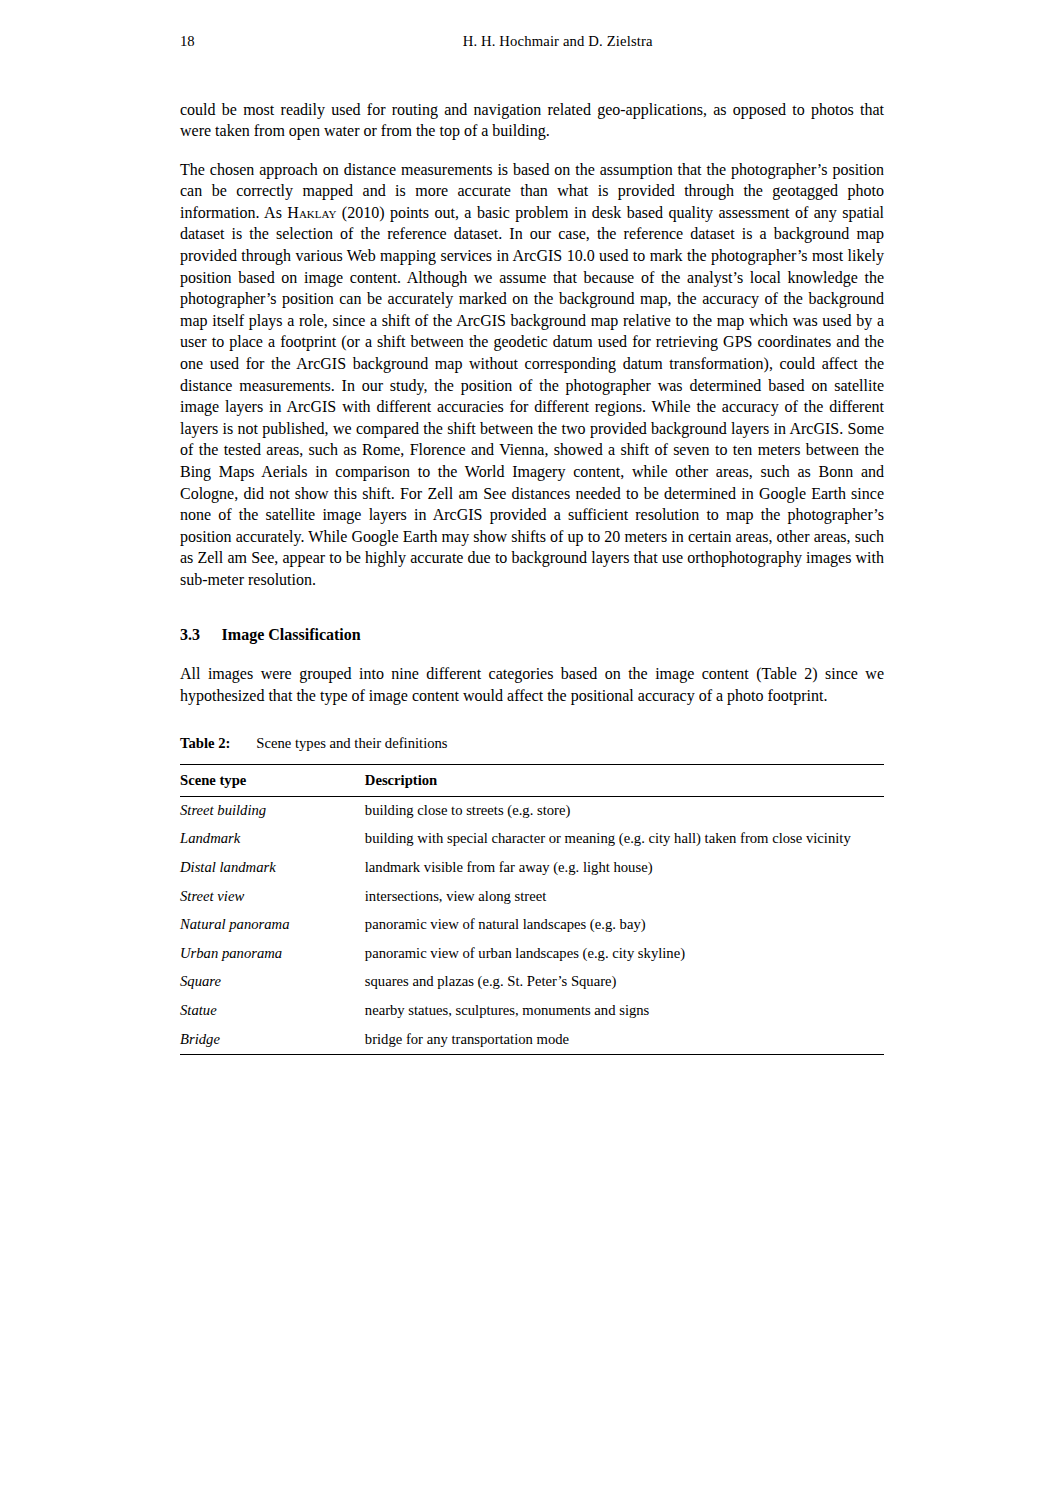18 H. H. Hochmair and D. Zielstra
could be most readily used for routing and navigation related geo-applications, as opposed to photos that were taken from open water or from the top of a building.
The chosen approach on distance measurements is based on the assumption that the photographer’s position can be correctly mapped and is more accurate than what is provided through the geotagged photo information. As Haklay (2010) points out, a basic problem in desk based quality assessment of any spatial dataset is the selection of the reference dataset. In our case, the reference dataset is a background map provided through various Web mapping services in ArcGIS 10.0 used to mark the photographer’s most likely position based on image content. Although we assume that because of the analyst’s local knowledge the photographer’s position can be accurately marked on the background map, the accuracy of the background map itself plays a role, since a shift of the ArcGIS background map relative to the map which was used by a user to place a footprint (or a shift between the geodetic datum used for retrieving GPS coordinates and the one used for the ArcGIS background map without corresponding datum transformation), could affect the distance measurements. In our study, the position of the photographer was determined based on satellite image layers in ArcGIS with different accuracies for different regions. While the accuracy of the different layers is not published, we compared the shift between the two provided background layers in ArcGIS. Some of the tested areas, such as Rome, Florence and Vienna, showed a shift of seven to ten meters between the Bing Maps Aerials in comparison to the World Imagery content, while other areas, such as Bonn and Cologne, did not show this shift. For Zell am See distances needed to be determined in Google Earth since none of the satellite image layers in ArcGIS provided a sufficient resolution to map the photographer’s position accurately. While Google Earth may show shifts of up to 20 meters in certain areas, other areas, such as Zell am See, appear to be highly accurate due to background layers that use orthophotography images with sub-meter resolution.
3.3 Image Classification
All images were grouped into nine different categories based on the image content (Table 2) since we hypothesized that the type of image content would affect the positional accuracy of a photo footprint.
Table 2: Scene types and their definitions
| Scene type | Description |
| --- | --- |
| Street building | building close to streets (e.g. store) |
| Landmark | building with special character or meaning (e.g. city hall) taken from close vicinity |
| Distal landmark | landmark visible from far away (e.g. light house) |
| Street view | intersections, view along street |
| Natural panorama | panoramic view of natural landscapes (e.g. bay) |
| Urban panorama | panoramic view of urban landscapes (e.g. city skyline) |
| Square | squares and plazas (e.g. St. Peter’s Square) |
| Statue | nearby statues, sculptures, monuments and signs |
| Bridge | bridge for any transportation mode |